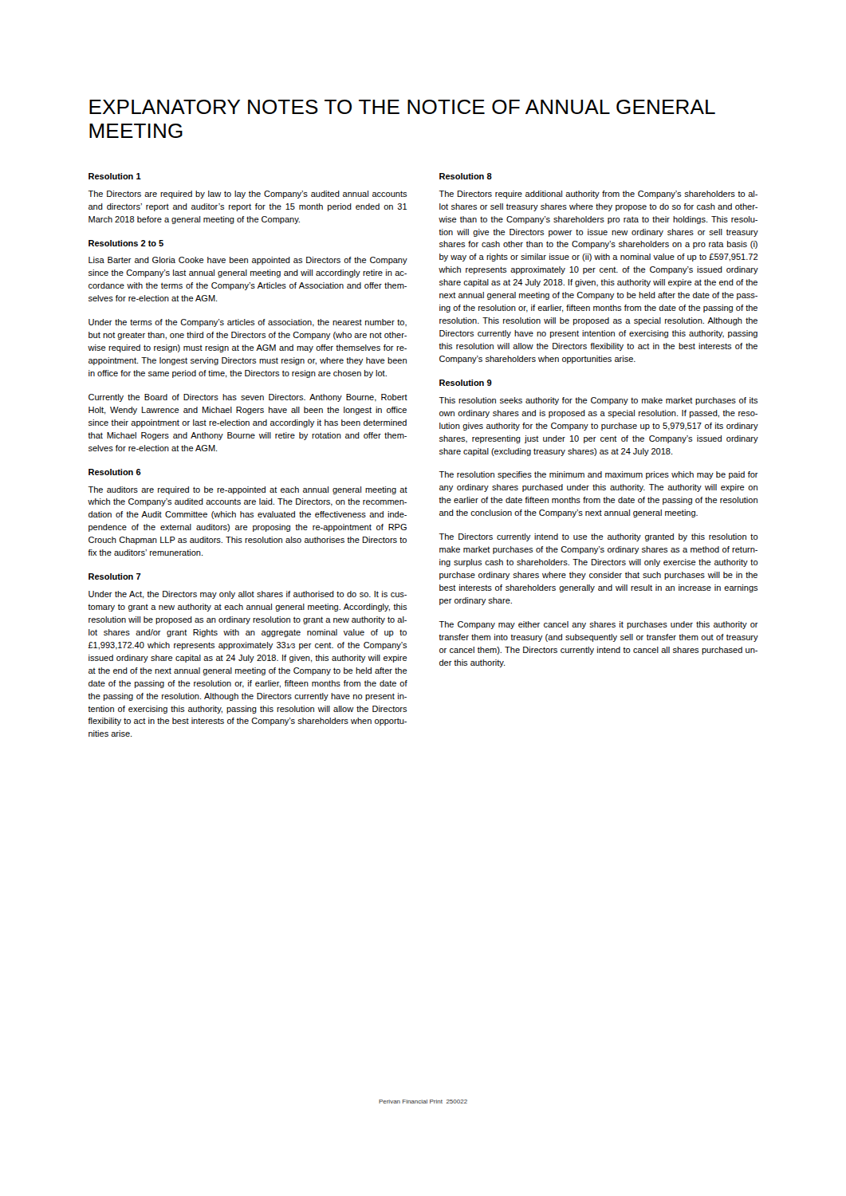EXPLANATORY NOTES TO THE NOTICE OF ANNUAL GENERAL MEETING
Resolution 1
The Directors are required by law to lay the Company’s audited annual accounts and directors’ report and auditor’s report for the 15 month period ended on 31 March 2018 before a general meeting of the Company.
Resolutions 2 to 5
Lisa Barter and Gloria Cooke have been appointed as Directors of the Company since the Company’s last annual general meeting and will accordingly retire in accordance with the terms of the Company’s Articles of Association and offer themselves for re-election at the AGM.
Under the terms of the Company’s articles of association, the nearest number to, but not greater than, one third of the Directors of the Company (who are not otherwise required to resign) must resign at the AGM and may offer themselves for re-appointment. The longest serving Directors must resign or, where they have been in office for the same period of time, the Directors to resign are chosen by lot.
Currently the Board of Directors has seven Directors. Anthony Bourne, Robert Holt, Wendy Lawrence and Michael Rogers have all been the longest in office since their appointment or last re-election and accordingly it has been determined that Michael Rogers and Anthony Bourne will retire by rotation and offer themselves for re-election at the AGM.
Resolution 6
The auditors are required to be re-appointed at each annual general meeting at which the Company’s audited accounts are laid. The Directors, on the recommendation of the Audit Committee (which has evaluated the effectiveness and independence of the external auditors) are proposing the re-appointment of RPG Crouch Chapman LLP as auditors. This resolution also authorises the Directors to fix the auditors’ remuneration.
Resolution 7
Under the Act, the Directors may only allot shares if authorised to do so. It is customary to grant a new authority at each annual general meeting. Accordingly, this resolution will be proposed as an ordinary resolution to grant a new authority to allot shares and/or grant Rights with an aggregate nominal value of up to £1,993,172.40 which represents approximately 331⁄3 per cent. of the Company’s issued ordinary share capital as at 24 July 2018. If given, this authority will expire at the end of the next annual general meeting of the Company to be held after the date of the passing of the resolution or, if earlier, fifteen months from the date of the passing of the resolution. Although the Directors currently have no present intention of exercising this authority, passing this resolution will allow the Directors flexibility to act in the best interests of the Company’s shareholders when opportunities arise.
Resolution 8
The Directors require additional authority from the Company’s shareholders to allot shares or sell treasury shares where they propose to do so for cash and otherwise than to the Company’s shareholders pro rata to their holdings. This resolution will give the Directors power to issue new ordinary shares or sell treasury shares for cash other than to the Company’s shareholders on a pro rata basis (i) by way of a rights or similar issue or (ii) with a nominal value of up to £597,951.72 which represents approximately 10 per cent. of the Company’s issued ordinary share capital as at 24 July 2018. If given, this authority will expire at the end of the next annual general meeting of the Company to be held after the date of the passing of the resolution or, if earlier, fifteen months from the date of the passing of the resolution. This resolution will be proposed as a special resolution. Although the Directors currently have no present intention of exercising this authority, passing this resolution will allow the Directors flexibility to act in the best interests of the Company’s shareholders when opportunities arise.
Resolution 9
This resolution seeks authority for the Company to make market purchases of its own ordinary shares and is proposed as a special resolution. If passed, the resolution gives authority for the Company to purchase up to 5,979,517 of its ordinary shares, representing just under 10 per cent of the Company’s issued ordinary share capital (excluding treasury shares) as at 24 July 2018.
The resolution specifies the minimum and maximum prices which may be paid for any ordinary shares purchased under this authority. The authority will expire on the earlier of the date fifteen months from the date of the passing of the resolution and the conclusion of the Company’s next annual general meeting.
The Directors currently intend to use the authority granted by this resolution to make market purchases of the Company’s ordinary shares as a method of returning surplus cash to shareholders. The Directors will only exercise the authority to purchase ordinary shares where they consider that such purchases will be in the best interests of shareholders generally and will result in an increase in earnings per ordinary share.
The Company may either cancel any shares it purchases under this authority or transfer them into treasury (and subsequently sell or transfer them out of treasury or cancel them). The Directors currently intend to cancel all shares purchased under this authority.
Perivan Financial Print 250022